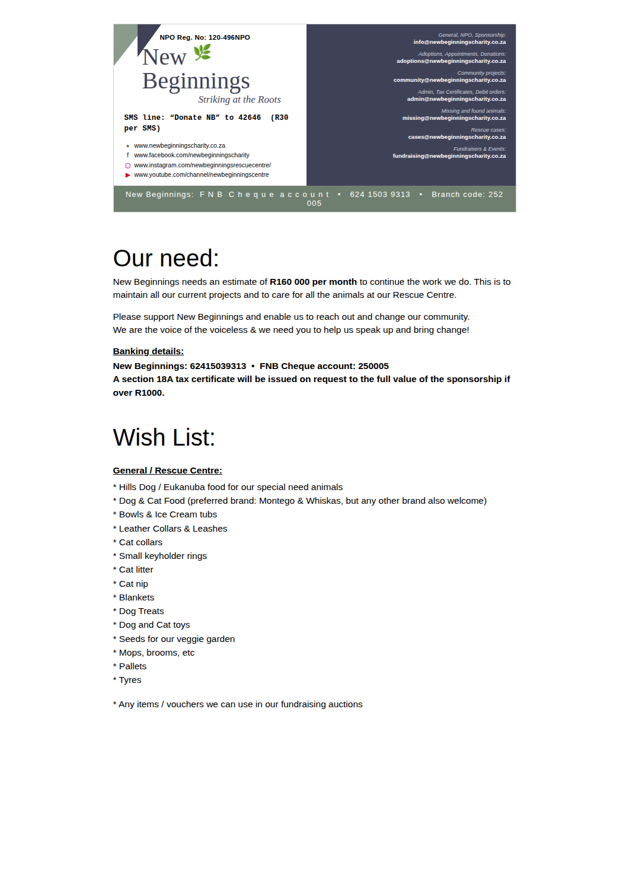NPO Reg. No: 120-496NPO
New 🌿Beginnings
Striking at the Roots
SMS line: “Donate NB” to 42646 (R30 per SMS)
●www.newbeginningscharity.co.za
fwww.facebook.com/newbeginningscharity
▢www.instagram.com/newbeginningsrescuecentre/
▶www.youtube.com/channel/newbeginningscentre
General, NPO, Sponsorship: info@newbeginningscharity.co.za
Adoptions, Appointments, Donations: adoptions@newbeginningscharity.co.za
Community projects: community@newbeginningscharity.co.za
Admin, Tax Certificates, Debit orders: admin@newbeginningscharity.co.za
Missing and found animals: missing@newbeginningscharity.co.za
Rescue cases: cases@newbeginningscharity.co.za
Fundraisers & Events: fundraising@newbeginningscharity.co.za
New Beginnings: F N B C h e q u e a c c o u n t • 624 1503 9313 • Branch code: 252 005
Our need:
New Beginnings needs an estimate of R160 000 per month to continue the work we do. This is to maintain all our current projects and to care for all the animals at our Rescue Centre.
Please support New Beginnings and enable us to reach out and change our community.
We are the voice of the voiceless & we need you to help us speak up and bring change!
Banking details:
New Beginnings: 62415039313 • FNB Cheque account: 250005
A section 18A tax certificate will be issued on request to the full value of the sponsorship if over R1000.
Wish List:
General / Rescue Centre:
Hills Dog / Eukanuba food for our special need animals
Dog & Cat Food (preferred brand: Montego & Whiskas, but any other brand also welcome)
Bowls & Ice Cream tubs
Leather Collars & Leashes
Cat collars
Small keyholder rings
Cat litter
Cat nip
Blankets
Dog Treats
Dog and Cat toys
Seeds for our veggie garden
Mops, brooms, etc
Pallets
Tyres
Any items / vouchers we can use in our fundraising auctions